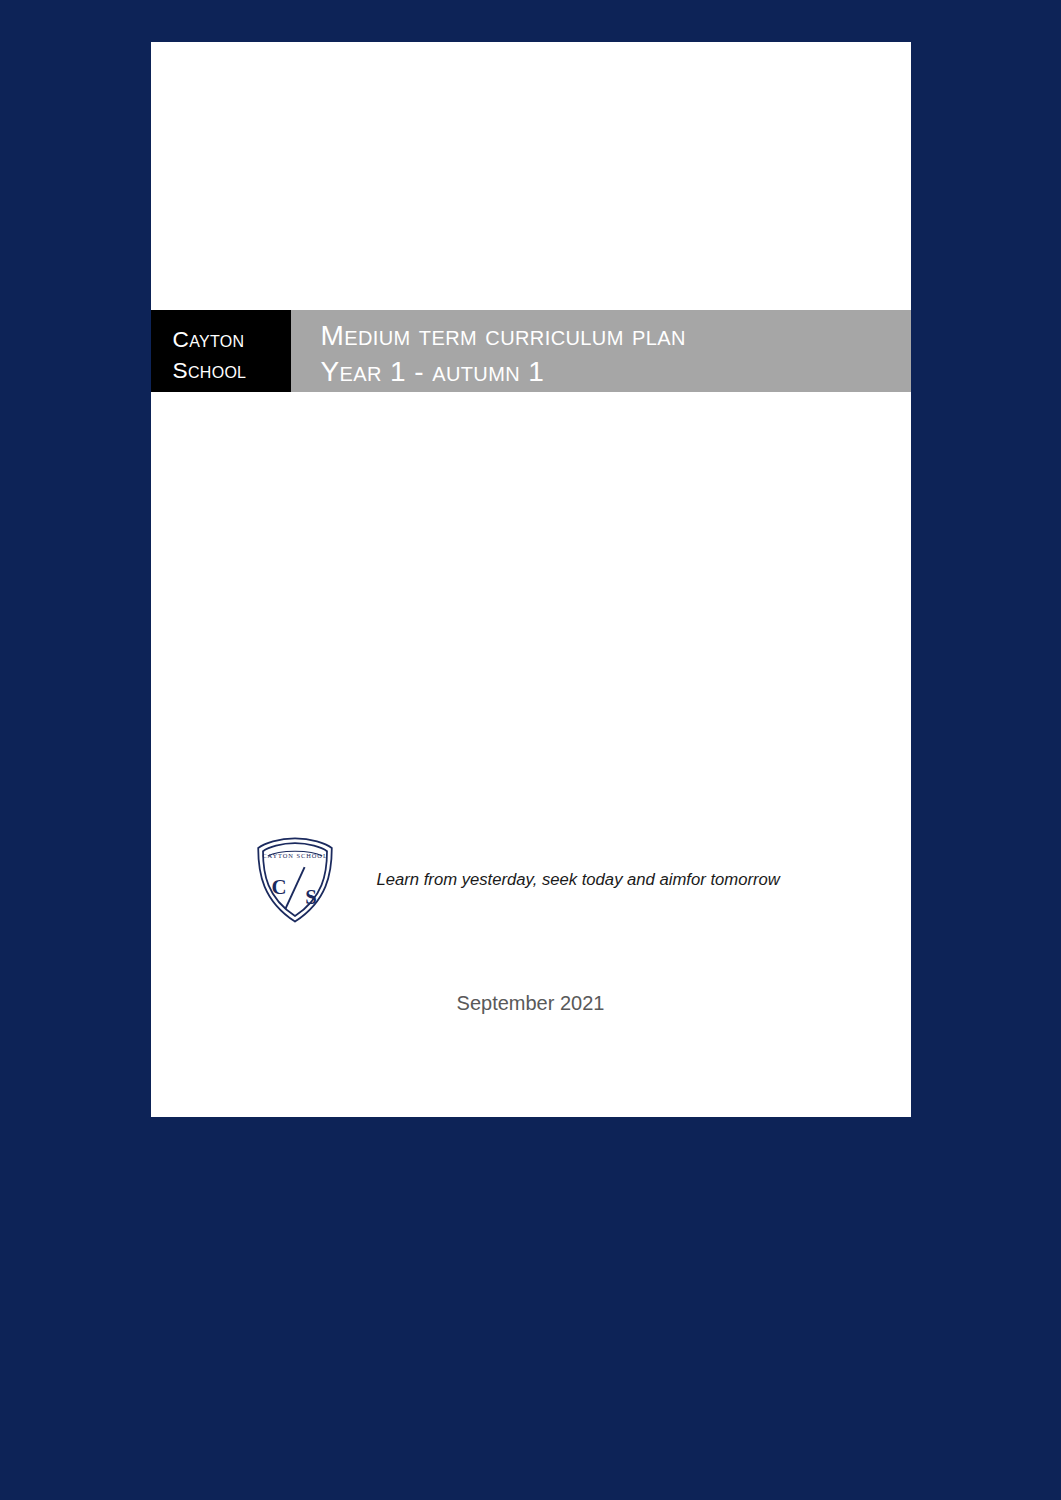Cayton
School
Medium Term Curriculum Plan
Year 1 - Autumn 1
CAYTON SCHOOL C S
Learn from yesterday, seek today and aimfor tomorrow
September 2021